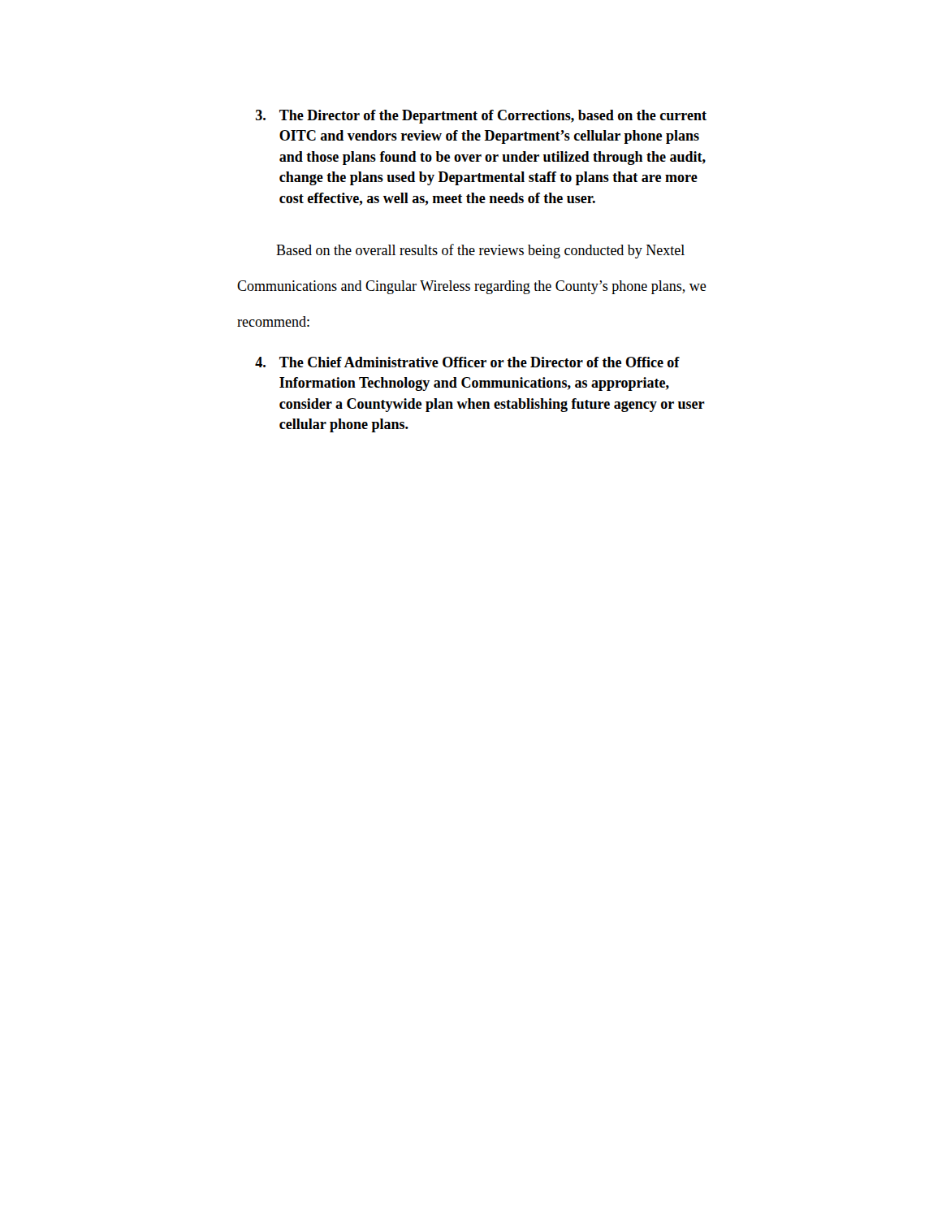The Director of the Department of Corrections, based on the current OITC and vendors review of the Department’s cellular phone plans and those plans found to be over or under utilized through the audit, change the plans used by Departmental staff to plans that are more cost effective, as well as, meet the needs of the user.
Based on the overall results of the reviews being conducted by Nextel
Communications and Cingular Wireless regarding the County’s phone plans, we
recommend:
The Chief Administrative Officer or the Director of the Office of Information Technology and Communications, as appropriate, consider a Countywide plan when establishing future agency or user cellular phone plans.